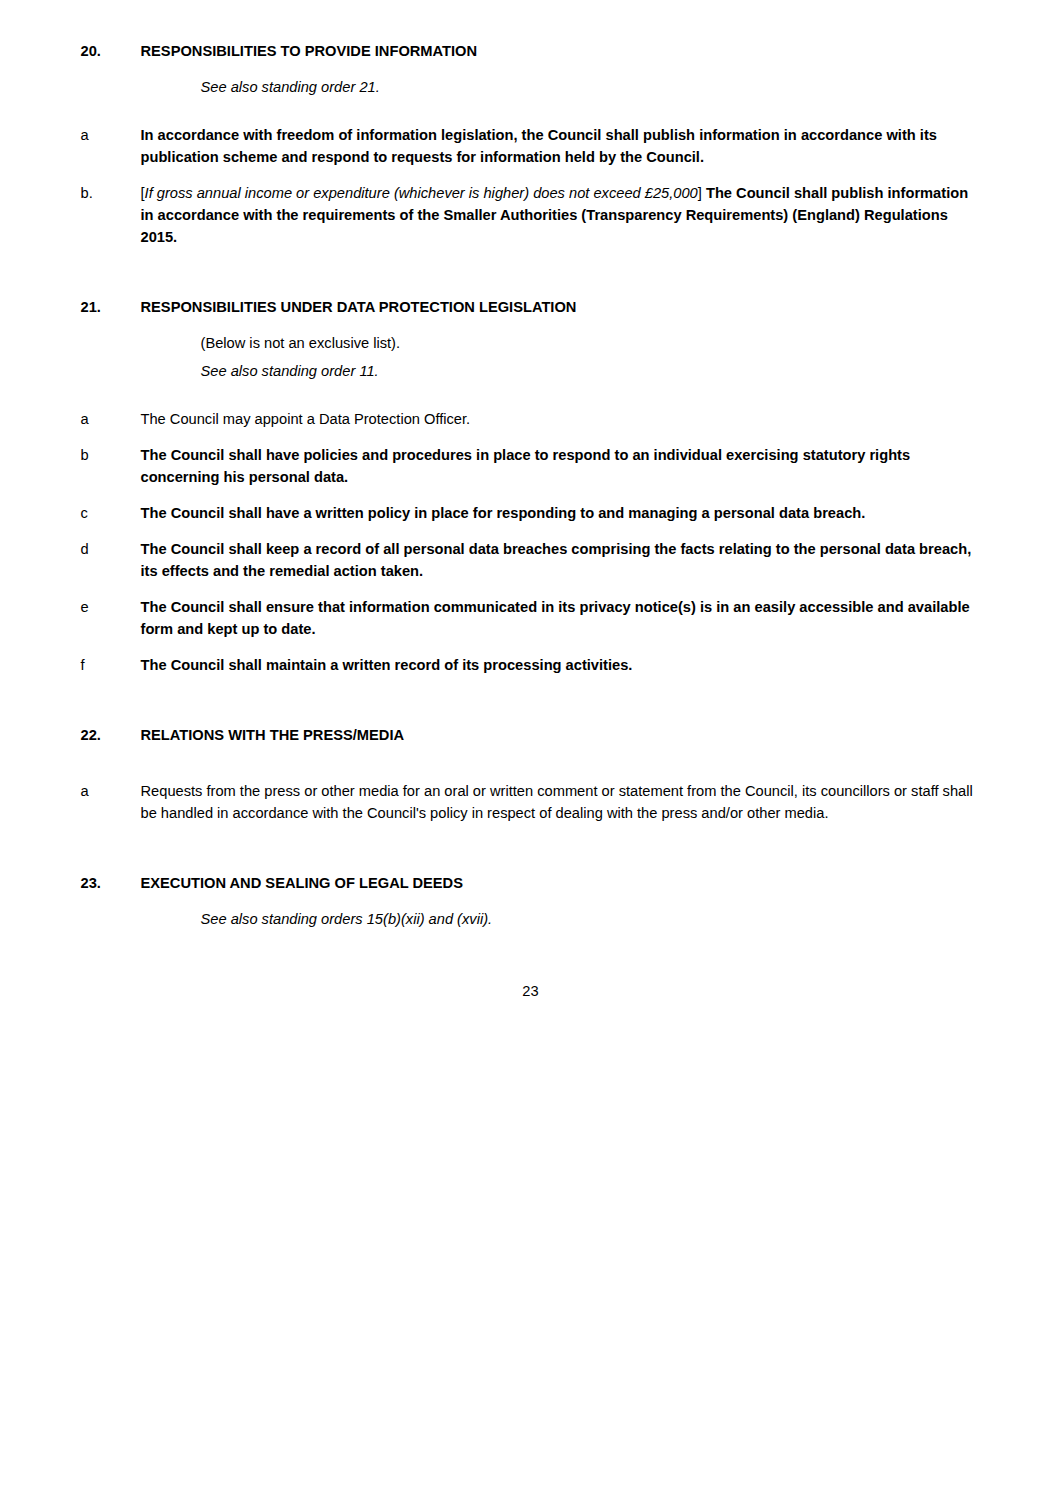20.
Responsibilities to provide information
See also standing order 21.
a
In accordance with freedom of information legislation, the Council shall publish information in accordance with its publication scheme and respond to requests for information held by the Council.
b.
[If gross annual income or expenditure (whichever is higher) does not exceed £25,000] The Council shall publish information in accordance with the requirements of the Smaller Authorities (Transparency Requirements) (England) Regulations 2015.
21.
Responsibilities under data protection legislation
(Below is not an exclusive list).
See also standing order 11.
a
The Council may appoint a Data Protection Officer.
b
The Council shall have policies and procedures in place to respond to an individual exercising statutory rights concerning his personal data.
c
The Council shall have a written policy in place for responding to and managing a personal data breach.
d
The Council shall keep a record of all personal data breaches comprising the facts relating to the personal data breach, its effects and the remedial action taken.
e
The Council shall ensure that information communicated in its privacy notice(s) is in an easily accessible and available form and kept up to date.
f
The Council shall maintain a written record of its processing activities.
22.
Relations with the press/media
a
Requests from the press or other media for an oral or written comment or statement from the Council, its councillors or staff shall be handled in accordance with the Council's policy in respect of dealing with the press and/or other media.
23.
Execution and sealing of legal deeds
See also standing orders 15(b)(xii) and (xvii).
23